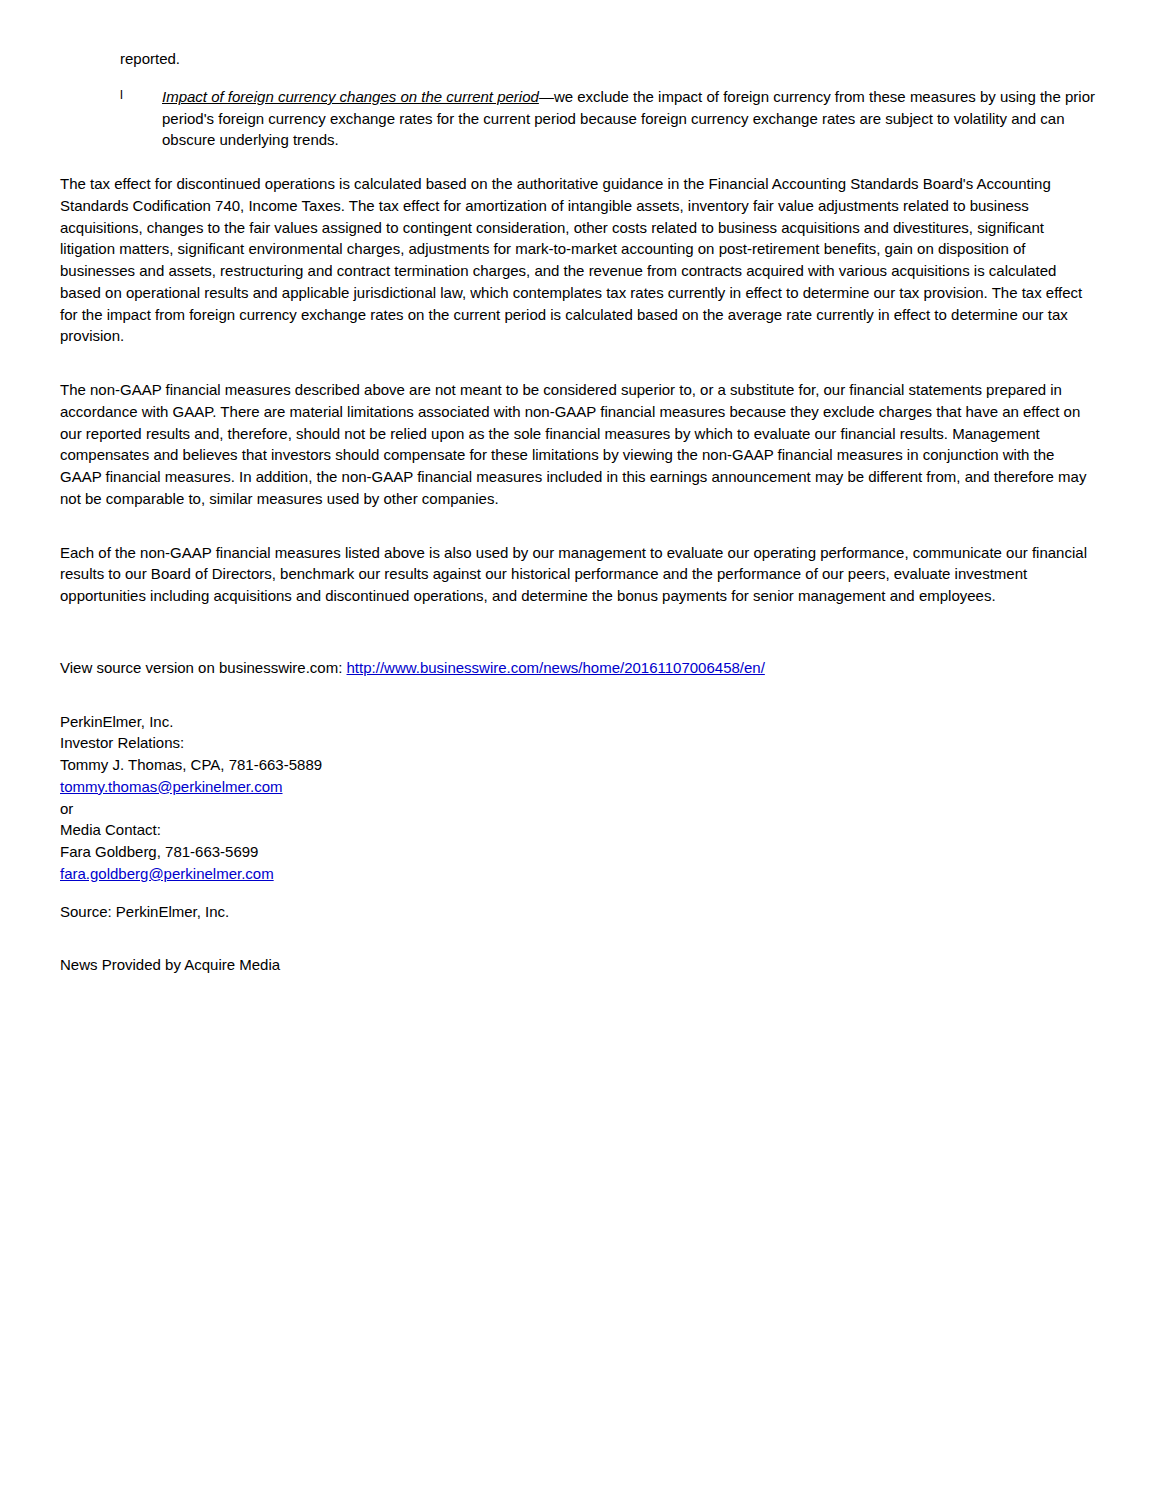reported.
Impact of foreign currency changes on the current period—we exclude the impact of foreign currency from these measures by using the prior period's foreign currency exchange rates for the current period because foreign currency exchange rates are subject to volatility and can obscure underlying trends.
The tax effect for discontinued operations is calculated based on the authoritative guidance in the Financial Accounting Standards Board's Accounting Standards Codification 740, Income Taxes. The tax effect for amortization of intangible assets, inventory fair value adjustments related to business acquisitions, changes to the fair values assigned to contingent consideration, other costs related to business acquisitions and divestitures, significant litigation matters, significant environmental charges, adjustments for mark-to-market accounting on post-retirement benefits, gain on disposition of businesses and assets, restructuring and contract termination charges, and the revenue from contracts acquired with various acquisitions is calculated based on operational results and applicable jurisdictional law, which contemplates tax rates currently in effect to determine our tax provision. The tax effect for the impact from foreign currency exchange rates on the current period is calculated based on the average rate currently in effect to determine our tax provision.
The non-GAAP financial measures described above are not meant to be considered superior to, or a substitute for, our financial statements prepared in accordance with GAAP. There are material limitations associated with non-GAAP financial measures because they exclude charges that have an effect on our reported results and, therefore, should not be relied upon as the sole financial measures by which to evaluate our financial results. Management compensates and believes that investors should compensate for these limitations by viewing the non-GAAP financial measures in conjunction with the GAAP financial measures. In addition, the non-GAAP financial measures included in this earnings announcement may be different from, and therefore may not be comparable to, similar measures used by other companies.
Each of the non-GAAP financial measures listed above is also used by our management to evaluate our operating performance, communicate our financial results to our Board of Directors, benchmark our results against our historical performance and the performance of our peers, evaluate investment opportunities including acquisitions and discontinued operations, and determine the bonus payments for senior management and employees.
View source version on businesswire.com: http://www.businesswire.com/news/home/20161107006458/en/
PerkinElmer, Inc.
Investor Relations:
Tommy J. Thomas, CPA, 781-663-5889
tommy.thomas@perkinelmer.com
or
Media Contact:
Fara Goldberg, 781-663-5699
fara.goldberg@perkinelmer.com
Source: PerkinElmer, Inc.
News Provided by Acquire Media